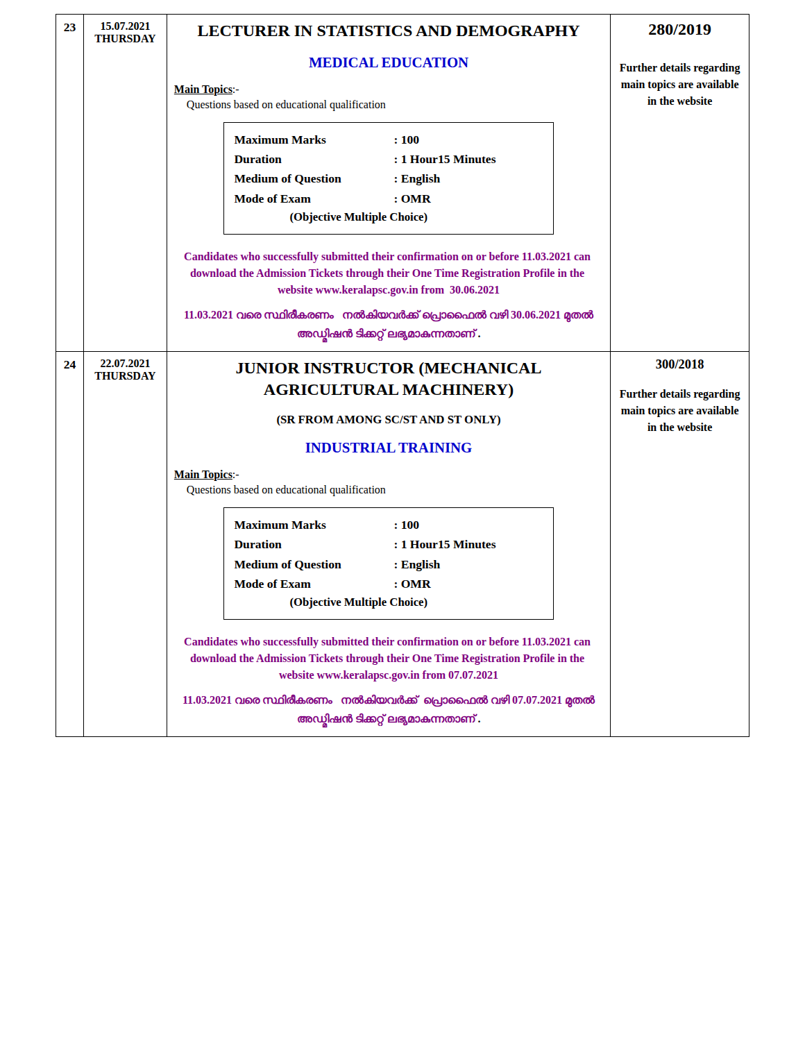| 23 | 15.07.2021 THURSDAY | LECTURER IN STATISTICS AND DEMOGRAPHY MEDICAL EDUCATION Main Topics :- Questions based on educational qualification Maximum Marks : 100 Duration : 1 Hour15 Minutes Medium of Question : English Mode of Exam : OMR (Objective Multiple Choice) Candidates who successfully submitted their confirmation on or before 11.03.2021 can download the Admission Tickets through their One Time Registration Profile in the website www.keralapsc.gov.in from 30.06.2021 11.03.2021 വരെ സ്ഥിരീകരണം നൽകിയവർക്ക് പ്രൊഫൈൽ വഴി 30.06.2021 മുതൽ അഡ്മിഷൻ ടിക്കറ്റ് ലഭ്യമാകുന്നതാണ് . | 280/2019 Further details regarding main topics are available in the website |
| 24 | 22.07.2021 THURSDAY | JUNIOR INSTRUCTOR (MECHANICAL AGRICULTURAL MACHINERY) (SR FROM AMONG SC/ST AND ST ONLY) INDUSTRIAL TRAINING Main Topics :- Questions based on educational qualification Maximum Marks : 100 Duration : 1 Hour15 Minutes Medium of Question : English Mode of Exam : OMR (Objective Multiple Choice) Candidates who successfully submitted their confirmation on or before 11.03.2021 can download the Admission Tickets through their One Time Registration Profile in the website www.keralapsc.gov.in from 07.07.2021 11.03.2021 വരെ സ്ഥിരീകരണം നൽകിയവർക്ക് പ്രൊഫൈൽ വഴി 07.07.2021 മുതൽ അഡ്മിഷൻ ടിക്കറ്റ് ലഭ്യമാകുന്നതാണ് . | 300/2018 Further details regarding main topics are available in the website |